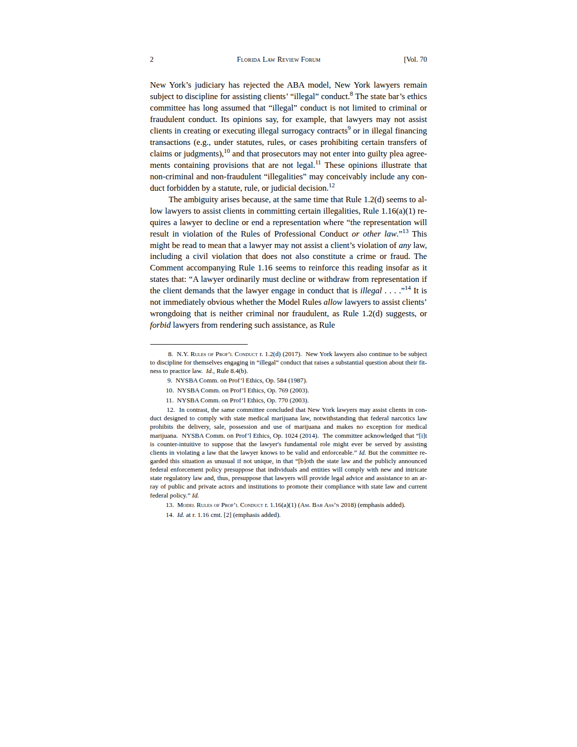2 Florida Law Review Forum [Vol. 70
New York’s judiciary has rejected the ABA model, New York lawyers remain subject to discipline for assisting clients’ “illegal” conduct.8 The state bar’s ethics committee has long assumed that “illegal” conduct is not limited to criminal or fraudulent conduct. Its opinions say, for example, that lawyers may not assist clients in creating or executing illegal surrogacy contracts9 or in illegal financing transactions (e.g., under statutes, rules, or cases prohibiting certain transfers of claims or judgments),10 and that prosecutors may not enter into guilty plea agreements containing provisions that are not legal.11 These opinions illustrate that non-criminal and non-fraudulent “illegalities” may conceivably include any conduct forbidden by a statute, rule, or judicial decision.12
The ambiguity arises because, at the same time that Rule 1.2(d) seems to allow lawyers to assist clients in committing certain illegalities, Rule 1.16(a)(1) requires a lawyer to decline or end a representation where “the representation will result in violation of the Rules of Professional Conduct or other law.”13 This might be read to mean that a lawyer may not assist a client’s violation of any law, including a civil violation that does not also constitute a crime or fraud. The Comment accompanying Rule 1.16 seems to reinforce this reading insofar as it states that: “A lawyer ordinarily must decline or withdraw from representation if the client demands that the lawyer engage in conduct that is illegal . . . .”14 It is not immediately obvious whether the Model Rules allow lawyers to assist clients’ wrongdoing that is neither criminal nor fraudulent, as Rule 1.2(d) suggests, or forbid lawyers from rendering such assistance, as Rule
8. N.Y. Rules of Prof’l Conduct r. 1.2(d) (2017). New York lawyers also continue to be subject to discipline for themselves engaging in “illegal” conduct that raises a substantial question about their fitness to practice law. Id., Rule 8.4(b).
9. NYSBA Comm. on Prof’l Ethics, Op. 584 (1987).
10. NYSBA Comm. on Prof’l Ethics, Op. 769 (2003).
11. NYSBA Comm. on Prof’l Ethics, Op. 770 (2003).
12. In contrast, the same committee concluded that New York lawyers may assist clients in conduct designed to comply with state medical marijuana law, notwithstanding that federal narcotics law prohibits the delivery, sale, possession and use of marijuana and makes no exception for medical marijuana. NYSBA Comm. on Prof’l Ethics, Op. 1024 (2014). The committee acknowledged that “[i]t is counter-intuitive to suppose that the lawyer's fundamental role might ever be served by assisting clients in violating a law that the lawyer knows to be valid and enforceable.” Id. But the committee regarded this situation as unusual if not unique, in that “[b]oth the state law and the publicly announced federal enforcement policy presuppose that individuals and entities will comply with new and intricate state regulatory law and, thus, presuppose that lawyers will provide legal advice and assistance to an array of public and private actors and institutions to promote their compliance with state law and current federal policy.” Id.
13. Model Rules of Prof’l Conduct r. 1.16(a)(1) (Am. Bar Ass’n 2018) (emphasis added).
14. Id. at r. 1.16 cmt. [2] (emphasis added).